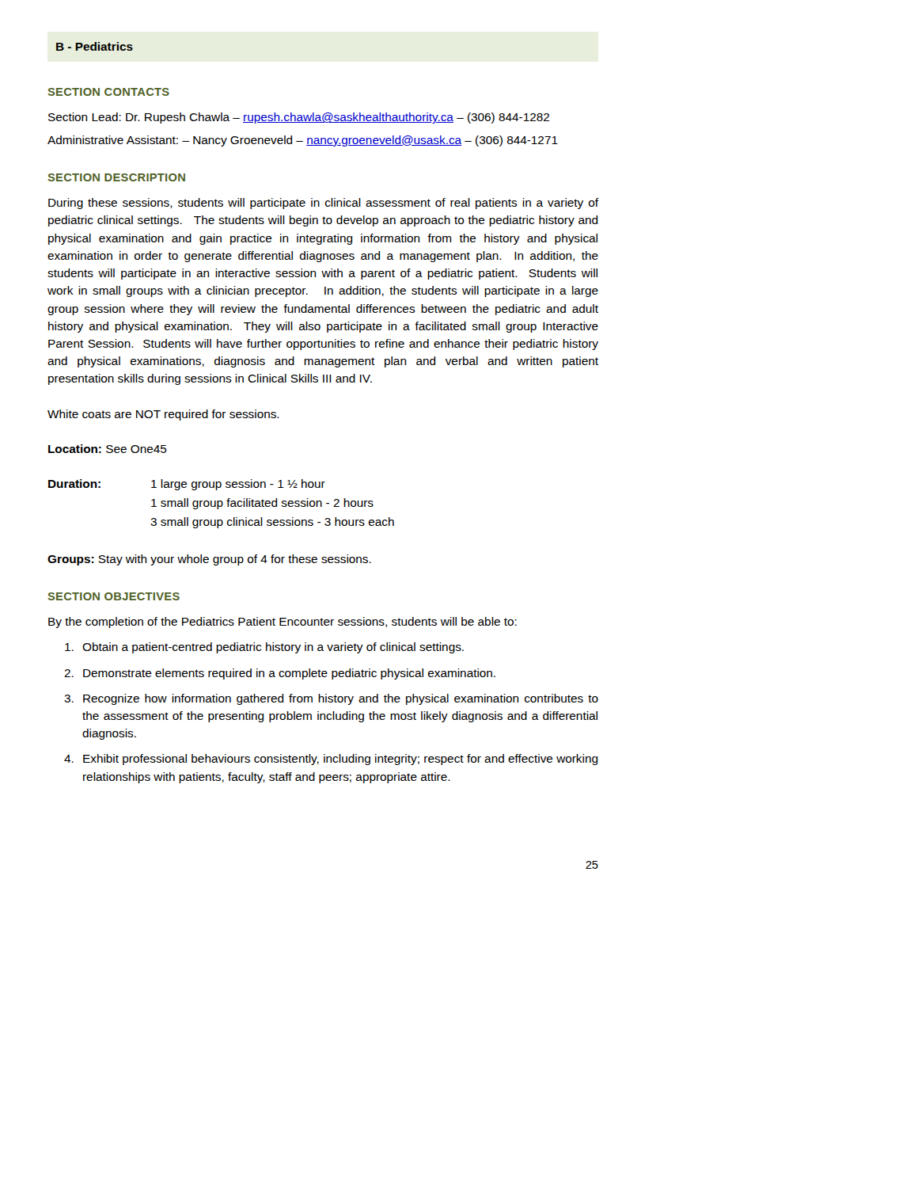B - Pediatrics
Section Contacts
Section Lead: Dr. Rupesh Chawla – rupesh.chawla@saskhealthauthority.ca – (306) 844-1282
Administrative Assistant: – Nancy Groeneveld – nancy.groeneveld@usask.ca – (306) 844-1271
Section Description
During these sessions, students will participate in clinical assessment of real patients in a variety of pediatric clinical settings. The students will begin to develop an approach to the pediatric history and physical examination and gain practice in integrating information from the history and physical examination in order to generate differential diagnoses and a management plan. In addition, the students will participate in an interactive session with a parent of a pediatric patient. Students will work in small groups with a clinician preceptor. In addition, the students will participate in a large group session where they will review the fundamental differences between the pediatric and adult history and physical examination. They will also participate in a facilitated small group Interactive Parent Session. Students will have further opportunities to refine and enhance their pediatric history and physical examinations, diagnosis and management plan and verbal and written patient presentation skills during sessions in Clinical Skills III and IV.
White coats are NOT required for sessions.
Location: See One45
| Duration: | 1 large group session - 1 ½ hour |
| | 1 small group facilitated session - 2 hours |
| | 3 small group clinical sessions - 3 hours each |
Groups: Stay with your whole group of 4 for these sessions.
Section Objectives
By the completion of the Pediatrics Patient Encounter sessions, students will be able to:
Obtain a patient-centred pediatric history in a variety of clinical settings.
Demonstrate elements required in a complete pediatric physical examination.
Recognize how information gathered from history and the physical examination contributes to the assessment of the presenting problem including the most likely diagnosis and a differential diagnosis.
Exhibit professional behaviours consistently, including integrity; respect for and effective working relationships with patients, faculty, staff and peers; appropriate attire.
25